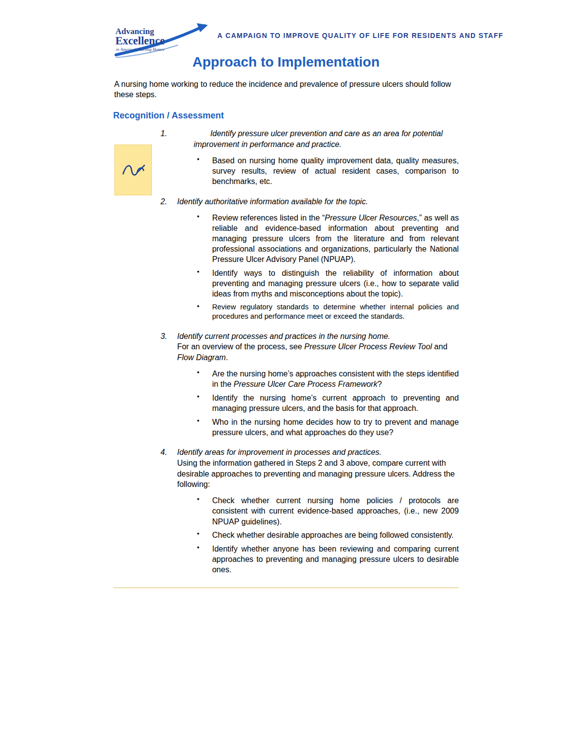Advancing Excellence in America’s Nursing Homes
A CAMPAIGN TO IMPROVE QUALITY OF LIFE FOR RESIDENTS AND STAFF
Approach to Implementation
A nursing home working to reduce the incidence and prevalence of pressure ulcers should follow these steps.
Recognition / Assessment
Identify pressure ulcer prevention and care as an area for potential improvement in performance and practice.
Based on nursing home quality improvement data, quality measures, survey results, review of actual resident cases, comparison to benchmarks, etc.
Identify authoritative information available for the topic.
Review references listed in the “Pressure Ulcer Resources,” as well as reliable and evidence-based information about preventing and managing pressure ulcers from the literature and from relevant professional associations and organizations, particularly the National Pressure Ulcer Advisory Panel (NPUAP).
Identify ways to distinguish the reliability of information about preventing and managing pressure ulcers (i.e., how to separate valid ideas from myths and misconceptions about the topic).
Review regulatory standards to determine whether internal policies and procedures and performance meet or exceed the standards.
Identify current processes and practices in the nursing home. For an overview of the process, see Pressure Ulcer Process Review Tool and Flow Diagram.
Are the nursing home’s approaches consistent with the steps identified in the Pressure Ulcer Care Process Framework?
Identify the nursing home’s current approach to preventing and managing pressure ulcers, and the basis for that approach.
Who in the nursing home decides how to try to prevent and manage pressure ulcers, and what approaches do they use?
Identify areas for improvement in processes and practices. Using the information gathered in Steps 2 and 3 above, compare current with desirable approaches to preventing and managing pressure ulcers. Address the following:
Check whether current nursing home policies / protocols are consistent with current evidence-based approaches, (i.e., new 2009 NPUAP guidelines).
Check whether desirable approaches are being followed consistently.
Identify whether anyone has been reviewing and comparing current approaches to preventing and managing pressure ulcers to desirable ones.